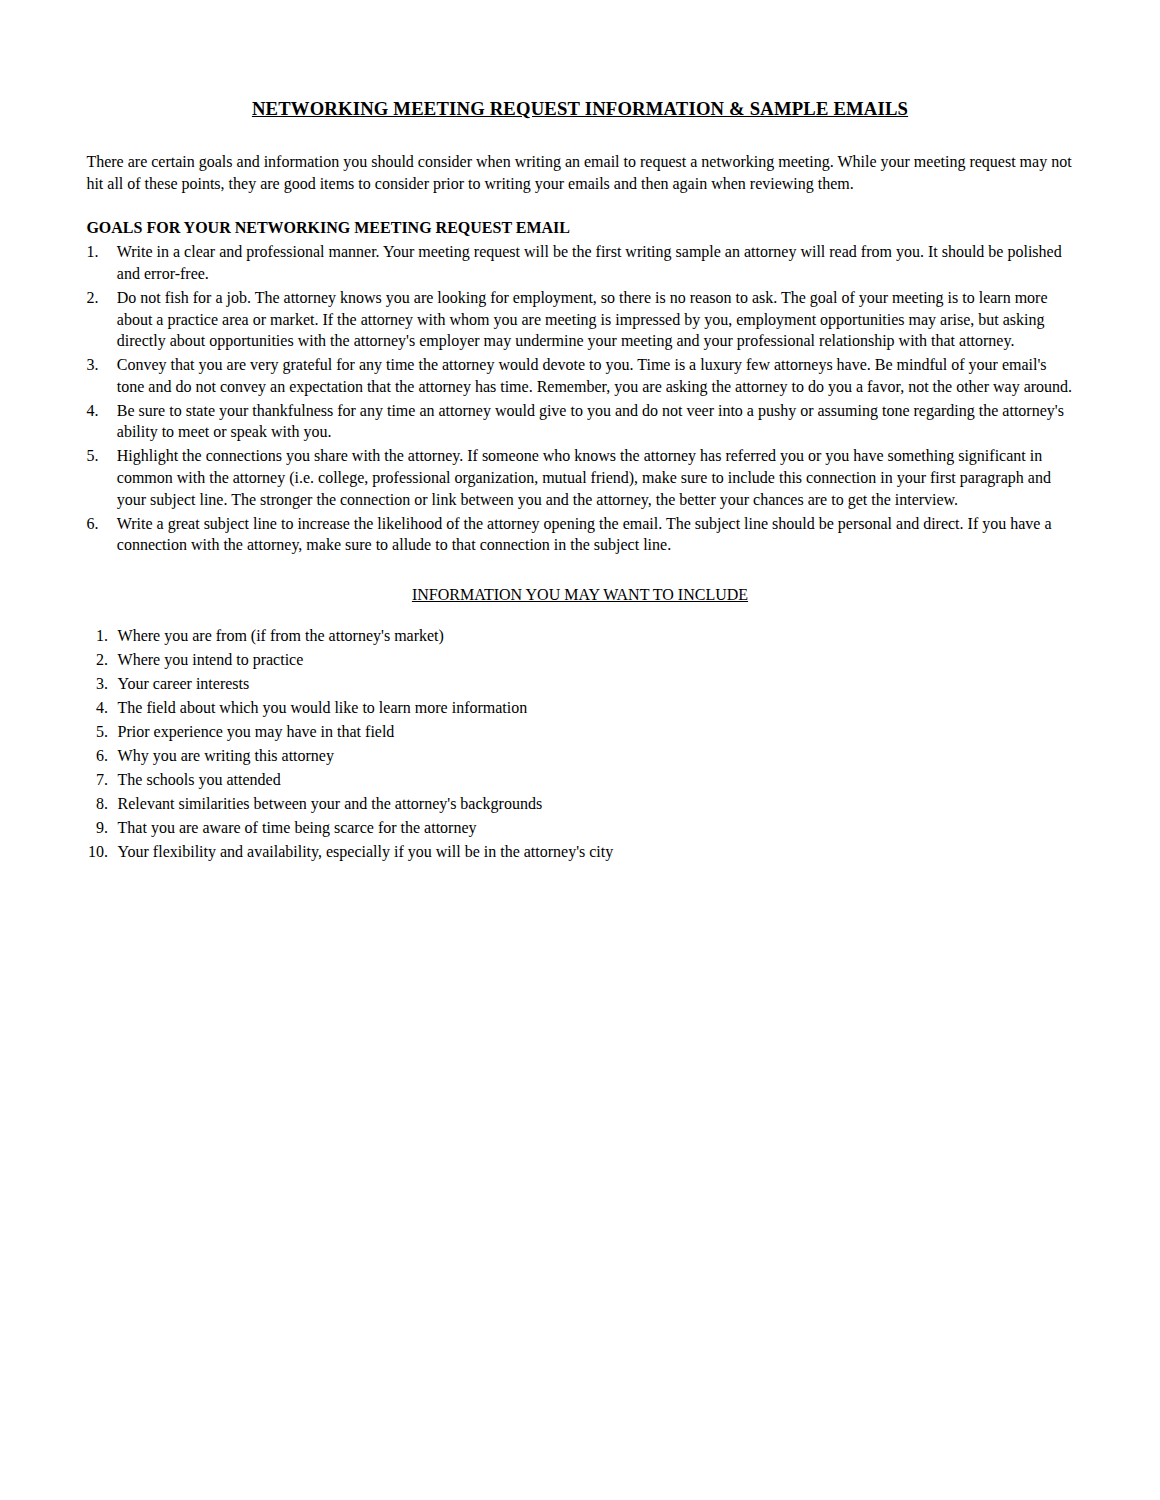NETWORKING MEETING REQUEST INFORMATION & SAMPLE EMAILS
There are certain goals and information you should consider when writing an email to request a networking meeting. While your meeting request may not hit all of these points, they are good items to consider prior to writing your emails and then again when reviewing them.
GOALS FOR YOUR NETWORKING MEETING REQUEST EMAIL
1. Write in a clear and professional manner. Your meeting request will be the first writing sample an attorney will read from you. It should be polished and error-free.
2. Do not fish for a job. The attorney knows you are looking for employment, so there is no reason to ask. The goal of your meeting is to learn more about a practice area or market. If the attorney with whom you are meeting is impressed by you, employment opportunities may arise, but asking directly about opportunities with the attorney's employer may undermine your meeting and your professional relationship with that attorney.
3. Convey that you are very grateful for any time the attorney would devote to you. Time is a luxury few attorneys have. Be mindful of your email's tone and do not convey an expectation that the attorney has time. Remember, you are asking the attorney to do you a favor, not the other way around.
4. Be sure to state your thankfulness for any time an attorney would give to you and do not veer into a pushy or assuming tone regarding the attorney's ability to meet or speak with you.
5. Highlight the connections you share with the attorney. If someone who knows the attorney has referred you or you have something significant in common with the attorney (i.e. college, professional organization, mutual friend), make sure to include this connection in your first paragraph and your subject line. The stronger the connection or link between you and the attorney, the better your chances are to get the interview.
6. Write a great subject line to increase the likelihood of the attorney opening the email. The subject line should be personal and direct. If you have a connection with the attorney, make sure to allude to that connection in the subject line.
INFORMATION YOU MAY WANT TO INCLUDE
Where you are from (if from the attorney's market)
Where you intend to practice
Your career interests
The field about which you would like to learn more information
Prior experience you may have in that field
Why you are writing this attorney
The schools you attended
Relevant similarities between your and the attorney's backgrounds
That you are aware of time being scarce for the attorney
Your flexibility and availability, especially if you will be in the attorney's city